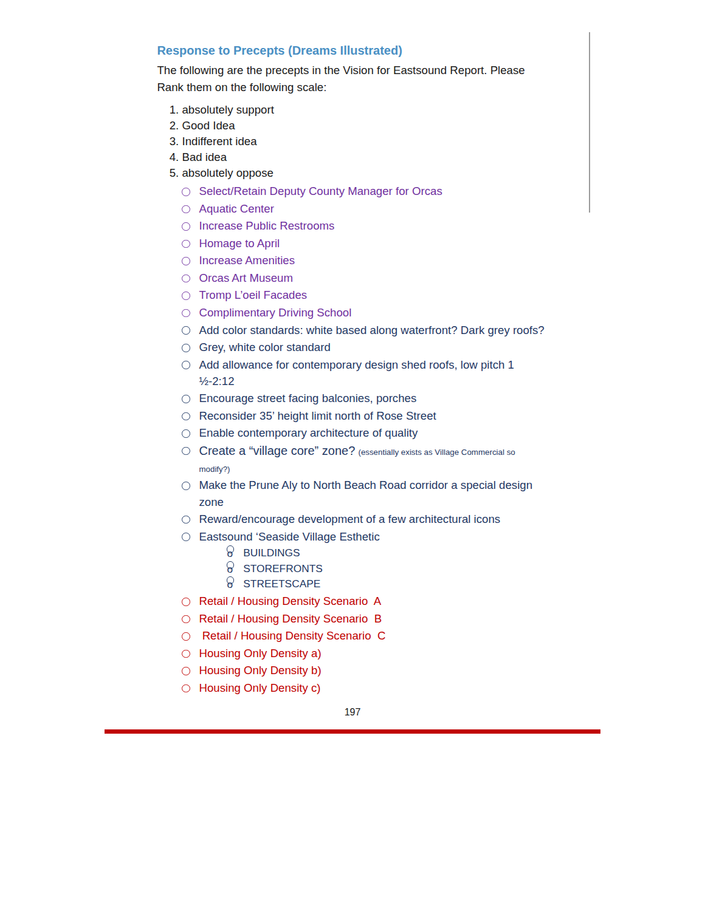Response to Precepts (Dreams Illustrated)
The following are the precepts in the Vision for Eastsound Report. Please Rank them on the following scale:
absolutely support
Good Idea
Indifferent idea
Bad idea
absolutely oppose
Select/Retain Deputy County Manager for Orcas
Aquatic Center
Increase Public Restrooms
Homage to April
Increase Amenities
Orcas Art Museum
Tromp L’oeil Facades
Complimentary Driving School
Add color standards: white based along waterfront? Dark grey roofs?
Grey, white color standard
Add allowance for contemporary design shed roofs, low pitch 1 ½-2:12
Encourage street facing balconies, porches
Reconsider 35’ height limit north of Rose Street
Enable contemporary architecture of quality
Create a “village core” zone? (essentially exists as Village Commercial so modify?)
Make the Prune Aly to North Beach Road corridor a special design zone
Reward/encourage development of a few architectural icons
Eastsound ‘Seaside Village Esthetic
BUILDINGS
STOREFRONTS
STREETSCAPE
Retail / Housing Density Scenario A
Retail / Housing Density Scenario B
Retail / Housing Density Scenario C
Housing Only Density a)
Housing Only Density b)
Housing Only Density c)
197